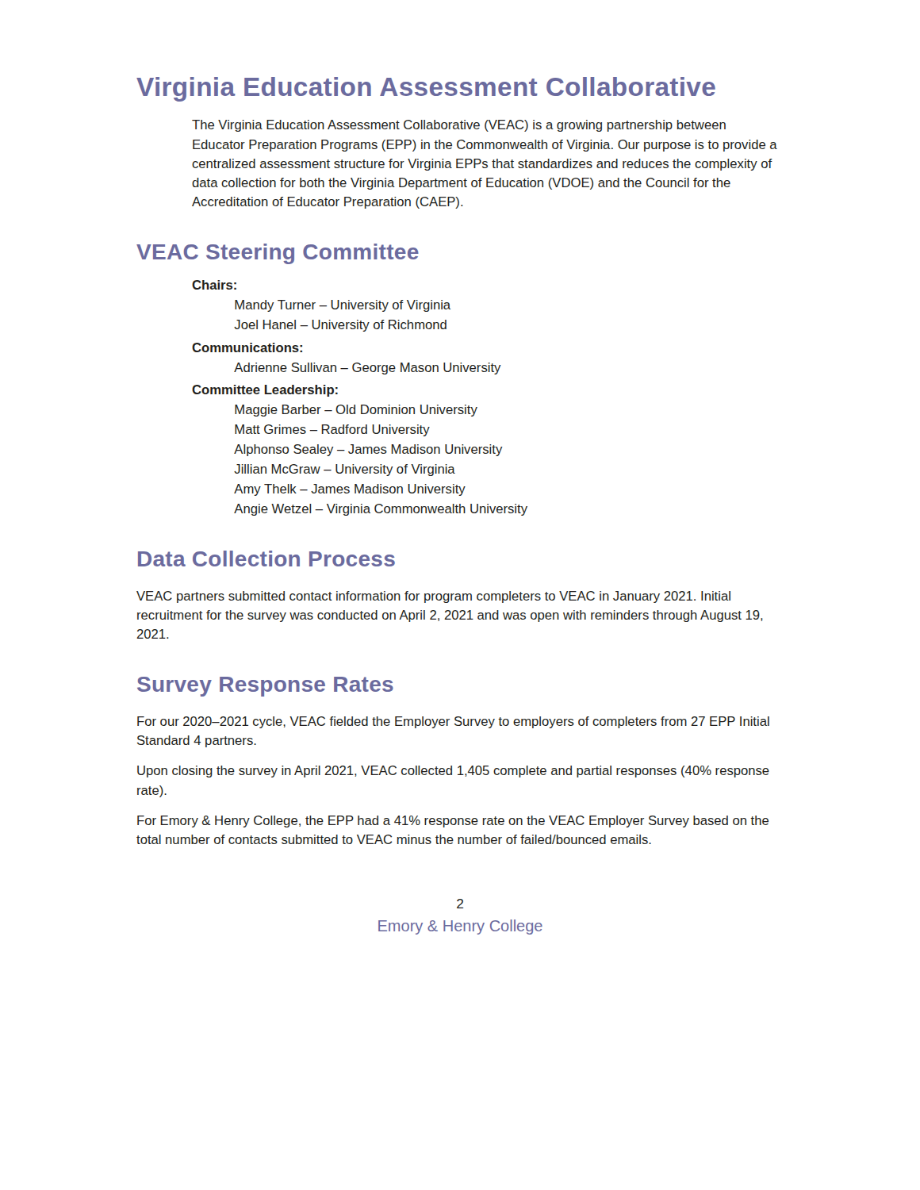Virginia Education Assessment Collaborative
The Virginia Education Assessment Collaborative (VEAC) is a growing partnership between Educator Preparation Programs (EPP) in the Commonwealth of Virginia. Our purpose is to provide a centralized assessment structure for Virginia EPPs that standardizes and reduces the complexity of data collection for both the Virginia Department of Education (VDOE) and the Council for the Accreditation of Educator Preparation (CAEP).
VEAC Steering Committee
Chairs:
Mandy Turner – University of Virginia
Joel Hanel – University of Richmond
Communications:
Adrienne Sullivan – George Mason University
Committee Leadership:
Maggie Barber – Old Dominion University
Matt Grimes – Radford University
Alphonso Sealey – James Madison University
Jillian McGraw – University of Virginia
Amy Thelk – James Madison University
Angie Wetzel – Virginia Commonwealth University
Data Collection Process
VEAC partners submitted contact information for program completers to VEAC in January 2021. Initial recruitment for the survey was conducted on April 2, 2021 and was open with reminders through August 19, 2021.
Survey Response Rates
For our 2020–2021 cycle, VEAC fielded the Employer Survey to employers of completers from 27 EPP Initial Standard 4 partners.
Upon closing the survey in April 2021, VEAC collected 1,405 complete and partial responses (40% response rate).
For Emory & Henry College, the EPP had a 41% response rate on the VEAC Employer Survey based on the total number of contacts submitted to VEAC minus the number of failed/bounced emails.
2 Emory & Henry College